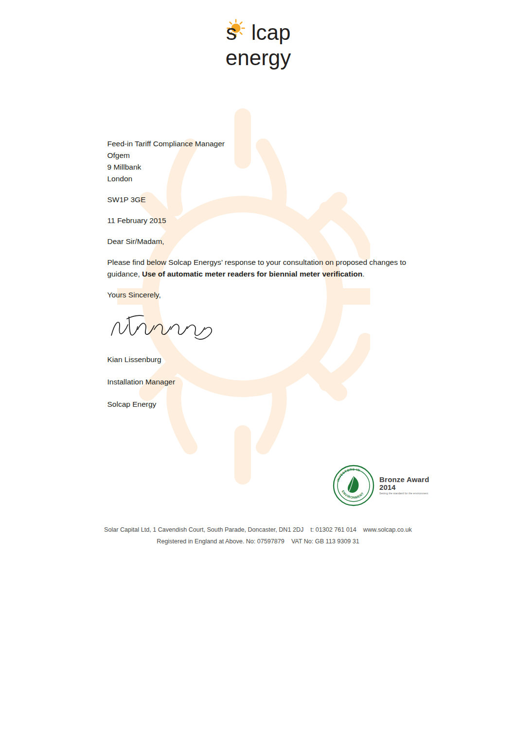slcap energy
Feed-in Tariff Compliance Manager Ofgem 9 Millbank London
SW1P 3GE
11 February 2015
Dear Sir/Madam,
Please find below Solcap Energys’ response to your consultation on proposed changes to guidance, Use of automatic meter readers for biennial meter verification.
Yours Sincerely,
Kian Lissenburg Installation Manager Solcap Energy
INVESTORS IN ENVIRONMENT
Bronze Award
2014
Setting the standard for the environment
Solar Capital Ltd, 1 Cavendish Court, South Parade, Doncaster, DN1 2DJ t: 01302 761 014 www.solcap.co.uk
Registered in England at Above. No: 07597879 VAT No: GB 113 9309 31